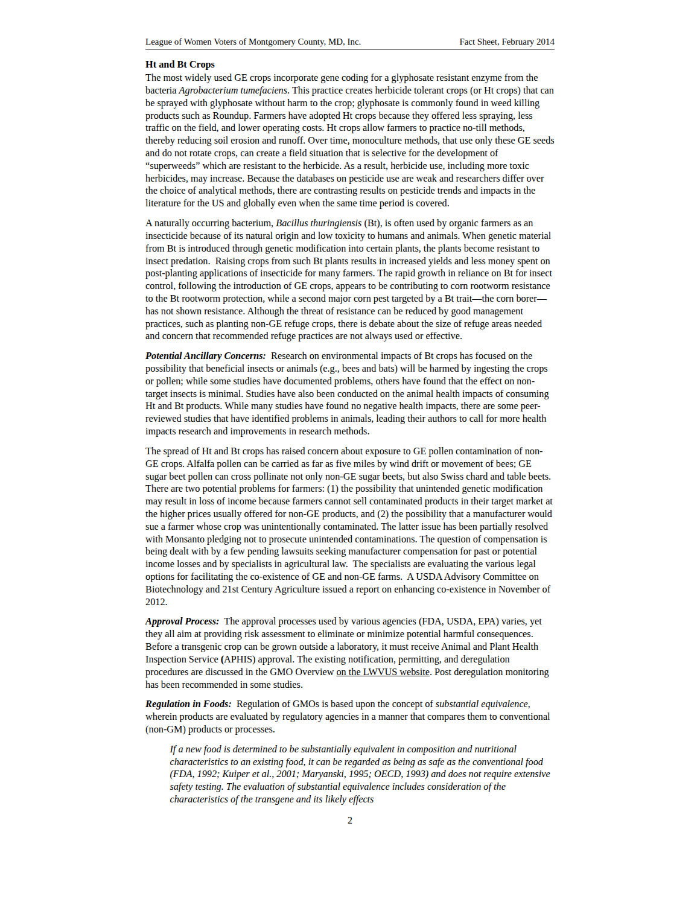League of Women Voters of Montgomery County, MD, Inc.
Fact Sheet, February 2014
Ht and Bt Crops
The most widely used GE crops incorporate gene coding for a glyphosate resistant enzyme from the bacteria Agrobacterium tumefaciens. This practice creates herbicide tolerant crops (or Ht crops) that can be sprayed with glyphosate without harm to the crop; glyphosate is commonly found in weed killing products such as Roundup. Farmers have adopted Ht crops because they offered less spraying, less traffic on the field, and lower operating costs. Ht crops allow farmers to practice no-till methods, thereby reducing soil erosion and runoff. Over time, monoculture methods, that use only these GE seeds and do not rotate crops, can create a field situation that is selective for the development of “superweeds” which are resistant to the herbicide. As a result, herbicide use, including more toxic herbicides, may increase. Because the databases on pesticide use are weak and researchers differ over the choice of analytical methods, there are contrasting results on pesticide trends and impacts in the literature for the US and globally even when the same time period is covered.
A naturally occurring bacterium, Bacillus thuringiensis (Bt), is often used by organic farmers as an insecticide because of its natural origin and low toxicity to humans and animals. When genetic material from Bt is introduced through genetic modification into certain plants, the plants become resistant to insect predation. Raising crops from such Bt plants results in increased yields and less money spent on post-planting applications of insecticide for many farmers. The rapid growth in reliance on Bt for insect control, following the introduction of GE crops, appears to be contributing to corn rootworm resistance to the Bt rootworm protection, while a second major corn pest targeted by a Bt trait—the corn borer—has not shown resistance. Although the threat of resistance can be reduced by good management practices, such as planting non-GE refuge crops, there is debate about the size of refuge areas needed and concern that recommended refuge practices are not always used or effective.
Potential Ancillary Concerns: Research on environmental impacts of Bt crops has focused on the possibility that beneficial insects or animals (e.g., bees and bats) will be harmed by ingesting the crops or pollen; while some studies have documented problems, others have found that the effect on non-target insects is minimal. Studies have also been conducted on the animal health impacts of consuming Ht and Bt products. While many studies have found no negative health impacts, there are some peer-reviewed studies that have identified problems in animals, leading their authors to call for more health impacts research and improvements in research methods.
The spread of Ht and Bt crops has raised concern about exposure to GE pollen contamination of non-GE crops. Alfalfa pollen can be carried as far as five miles by wind drift or movement of bees; GE sugar beet pollen can cross pollinate not only non-GE sugar beets, but also Swiss chard and table beets. There are two potential problems for farmers: (1) the possibility that unintended genetic modification may result in loss of income because farmers cannot sell contaminated products in their target market at the higher prices usually offered for non-GE products, and (2) the possibility that a manufacturer would sue a farmer whose crop was unintentionally contaminated. The latter issue has been partially resolved with Monsanto pledging not to prosecute unintended contaminations. The question of compensation is being dealt with by a few pending lawsuits seeking manufacturer compensation for past or potential income losses and by specialists in agricultural law. The specialists are evaluating the various legal options for facilitating the co-existence of GE and non-GE farms. A USDA Advisory Committee on Biotechnology and 21st Century Agriculture issued a report on enhancing co-existence in November of 2012.
Approval Process: The approval processes used by various agencies (FDA, USDA, EPA) varies, yet they all aim at providing risk assessment to eliminate or minimize potential harmful consequences. Before a transgenic crop can be grown outside a laboratory, it must receive Animal and Plant Health Inspection Service (APHIS) approval. The existing notification, permitting, and deregulation procedures are discussed in the GMO Overview on the LWVUS website. Post deregulation monitoring has been recommended in some studies.
Regulation in Foods: Regulation of GMOs is based upon the concept of substantial equivalence, wherein products are evaluated by regulatory agencies in a manner that compares them to conventional (non-GM) products or processes.
If a new food is determined to be substantially equivalent in composition and nutritional characteristics to an existing food, it can be regarded as being as safe as the conventional food (FDA, 1992; Kuiper et al., 2001; Maryanski, 1995; OECD, 1993) and does not require extensive safety testing. The evaluation of substantial equivalence includes consideration of the characteristics of the transgene and its likely effects
2